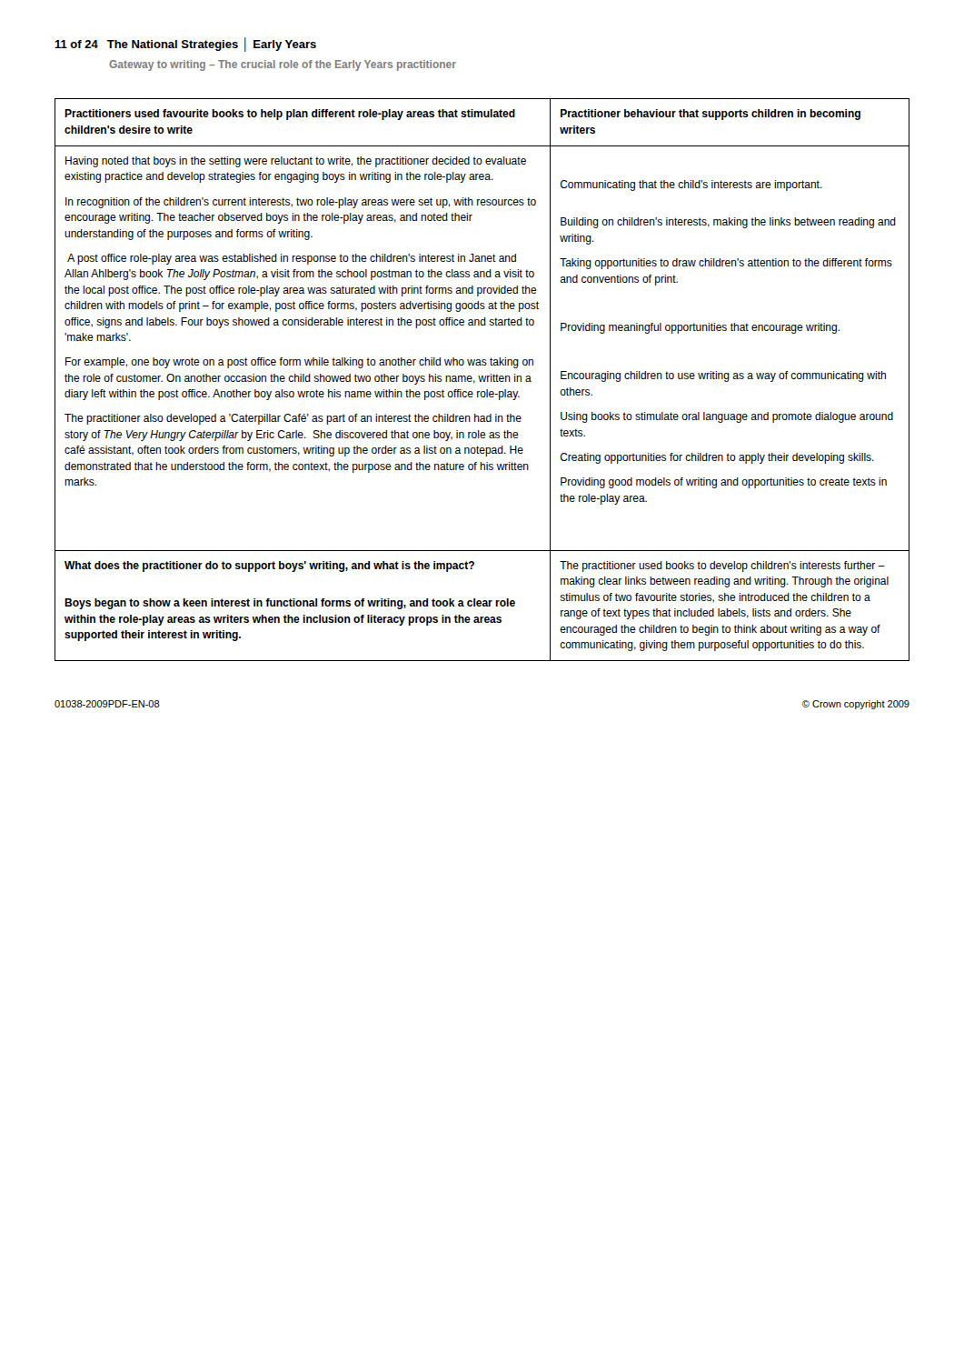11 of 24 The National Strategies│Early Years
Gateway to writing – The crucial role of the Early Years practitioner
| Practitioners used favourite books to help plan different role-play areas that stimulated children's desire to write | Practitioner behaviour that supports children in becoming writers |
| --- | --- |
| Having noted that boys in the setting were reluctant to write, the practitioner decided to evaluate existing practice and develop strategies for engaging boys in writing in the role-play area. In recognition of the children's current interests, two role-play areas were set up, with resources to encourage writing. The teacher observed boys in the role-play areas, and noted their understanding of the purposes and forms of writing. A post office role-play area was established in response to the children's interest in Janet and Allan Ahlberg's book The Jolly Postman , a visit from the school postman to the class and a visit to the local post office. The post office role-play area was saturated with print forms and provided the children with models of print – for example, post office forms, posters advertising goods at the post office, signs and labels. Four boys showed a considerable interest in the post office and started to 'make marks'. For example, one boy wrote on a post office form while talking to another child who was taking on the role of customer. On another occasion the child showed two other boys his name, written in a diary left within the post office. Another boy also wrote his name within the post office role-play. The practitioner also developed a 'Caterpillar Café' as part of an interest the children had in the story of The Very Hungry Caterpillar by Eric Carle. She discovered that one boy, in role as the café assistant, often took orders from customers, writing up the order as a list on a notepad. He demonstrated that he understood the form, the context, the purpose and the nature of his written marks. | Communicating that the child's interests are important. Building on children's interests, making the links between reading and writing. Taking opportunities to draw children's attention to the different forms and conventions of print. Providing meaningful opportunities that encourage writing. Encouraging children to use writing as a way of communicating with others. Using books to stimulate oral language and promote dialogue around texts. Creating opportunities for children to apply their developing skills. Providing good models of writing and opportunities to create texts in the role-play area. |
| What does the practitioner do to support boys' writing, and what is the impact? Boys began to show a keen interest in functional forms of writing, and took a clear role within the role-play areas as writers when the inclusion of literacy props in the areas supported their interest in writing. | The practitioner used books to develop children's interests further – making clear links between reading and writing. Through the original stimulus of two favourite stories, she introduced the children to a range of text types that included labels, lists and orders. She encouraged the children to begin to think about writing as a way of communicating, giving them purposeful opportunities to do this. |
01038-2009PDF-EN-08 © Crown copyright 2009